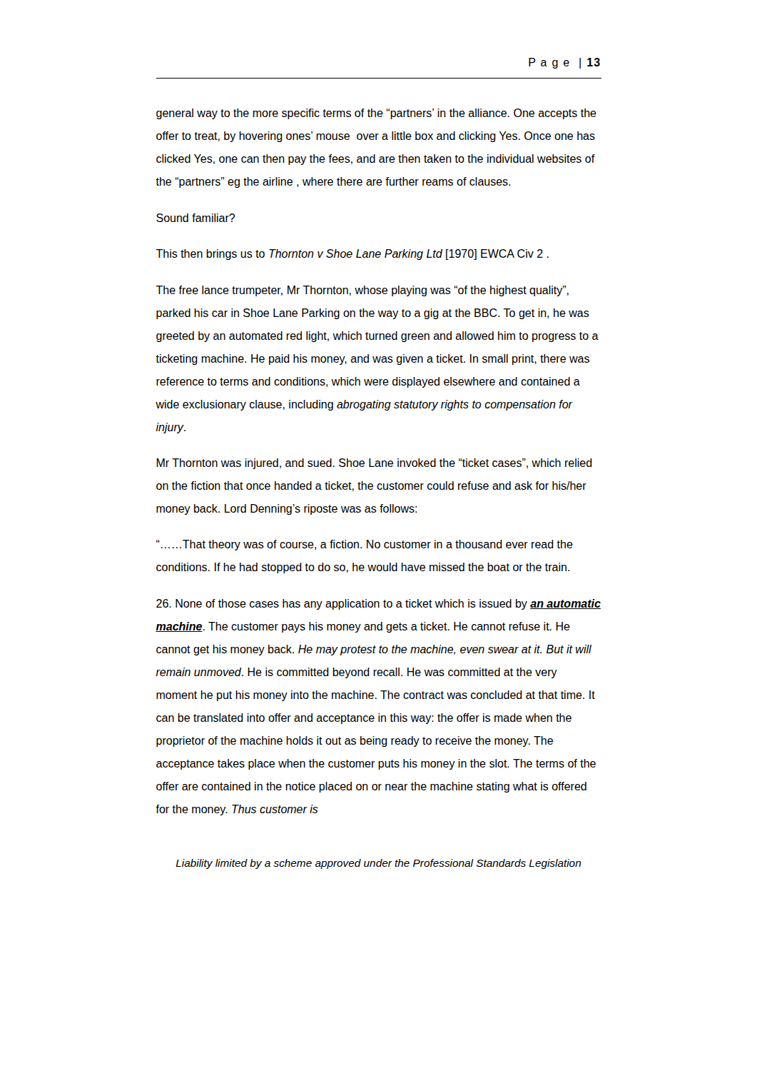P a g e | 13
general way to the more specific terms of the “partners’ in the alliance. One accepts the offer to treat, by hovering ones’ mouse over a little box and clicking Yes. Once one has clicked Yes, one can then pay the fees, and are then taken to the individual websites of the “partners” eg the airline , where there are further reams of clauses.
Sound familiar?
This then brings us to Thornton v Shoe Lane Parking Ltd [1970] EWCA Civ 2 .
The free lance trumpeter, Mr Thornton, whose playing was “of the highest quality”, parked his car in Shoe Lane Parking on the way to a gig at the BBC. To get in, he was greeted by an automated red light, which turned green and allowed him to progress to a ticketing machine. He paid his money, and was given a ticket. In small print, there was reference to terms and conditions, which were displayed elsewhere and contained a wide exclusionary clause, including abrogating statutory rights to compensation for injury.
Mr Thornton was injured, and sued. Shoe Lane invoked the “ticket cases”, which relied on the fiction that once handed a ticket, the customer could refuse and ask for his/her money back. Lord Denning’s riposte was as follows:
“……That theory was of course, a fiction. No customer in a thousand ever read the conditions. If he had stopped to do so, he would have missed the boat or the train.
26. None of those cases has any application to a ticket which is issued by an automatic machine. The customer pays his money and gets a ticket. He cannot refuse it. He cannot get his money back. He may protest to the machine, even swear at it. But it will remain unmoved. He is committed beyond recall. He was committed at the very moment he put his money into the machine. The contract was concluded at that time. It can be translated into offer and acceptance in this way: the offer is made when the proprietor of the machine holds it out as being ready to receive the money. The acceptance takes place when the customer puts his money in the slot. The terms of the offer are contained in the notice placed on or near the machine stating what is offered for the money. Thus customer is
Liability limited by a scheme approved under the Professional Standards Legislation